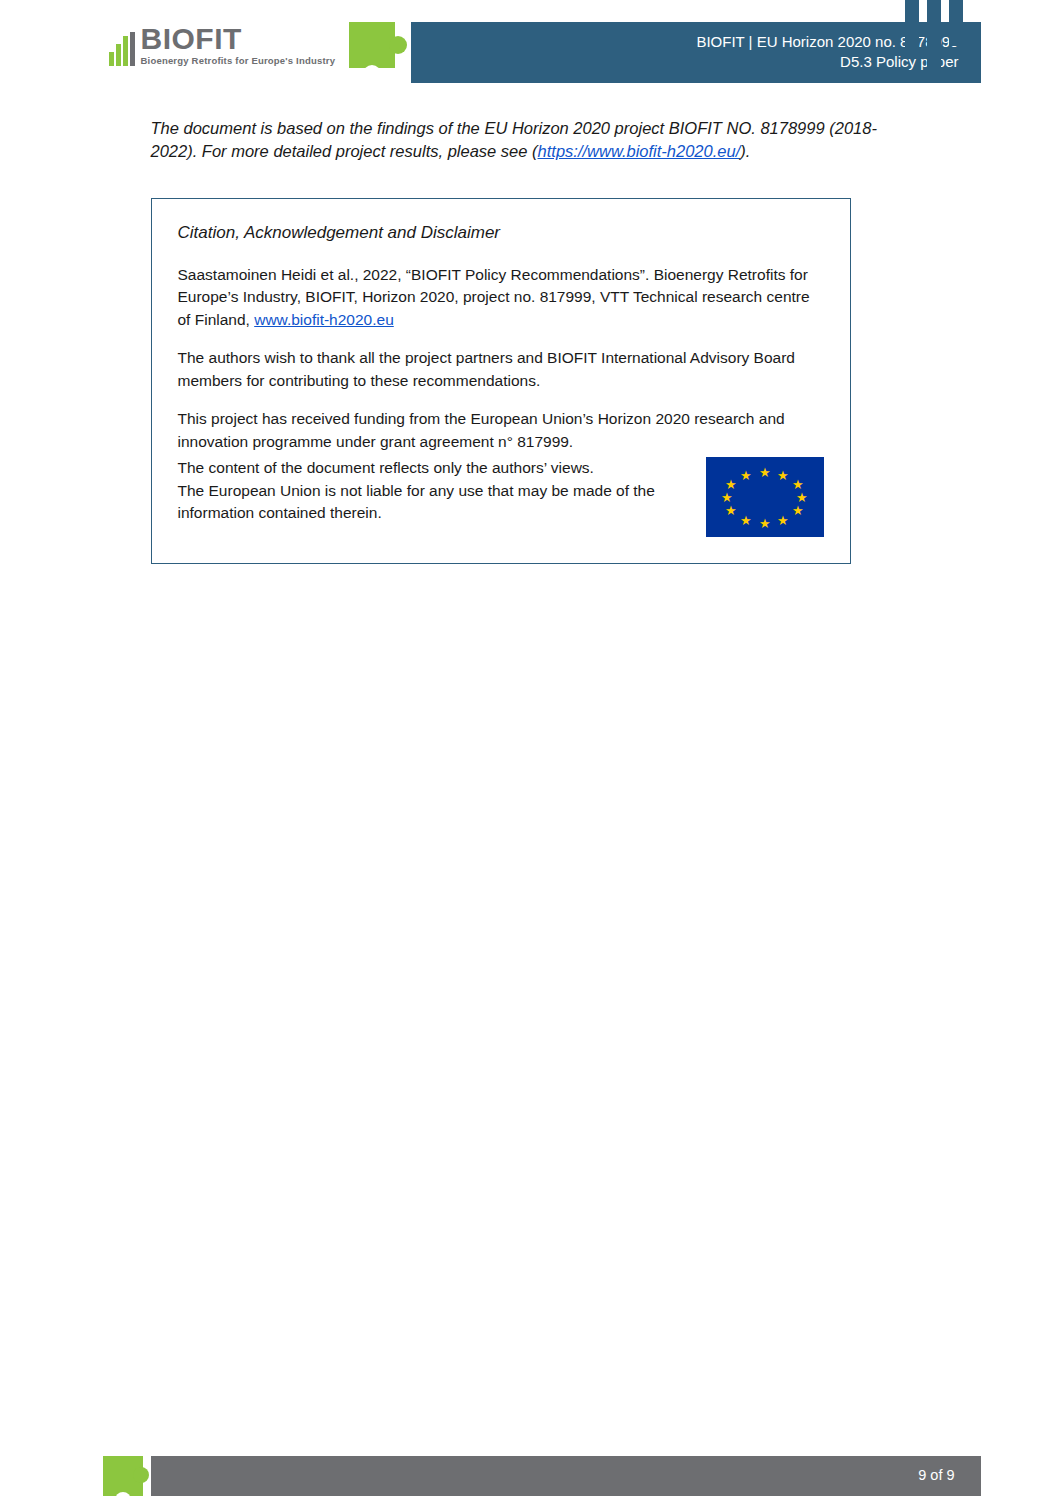BIOFIT Bioenergy Retrofits for Europe's Industry
BIOFIT | EU Horizon 2020 no. 8178999
D5.3 Policy paper
The document is based on the findings of the EU Horizon 2020 project BIOFIT NO. 8178999 (2018-2022). For more detailed project results, please see (https://www.biofit-h2020.eu/).
Citation, Acknowledgement and Disclaimer
Saastamoinen Heidi et al., 2022, “BIOFIT Policy Recommendations”. Bioenergy Retrofits for Europe’s Industry, BIOFIT, Horizon 2020, project no. 817999, VTT Technical research centre of Finland, www.biofit-h2020.eu
The authors wish to thank all the project partners and BIOFIT International Advisory Board members for contributing to these recommendations.
This project has received funding from the European Union’s Horizon 2020 research and innovation programme under grant agreement n° 817999.
The content of the document reflects only the authors’ views.
The European Union is not liable for any use that may be made of the information contained therein.
★ ★ ★ ★ ★ ★ ★ ★ ★ ★ ★ ★
9 of 9